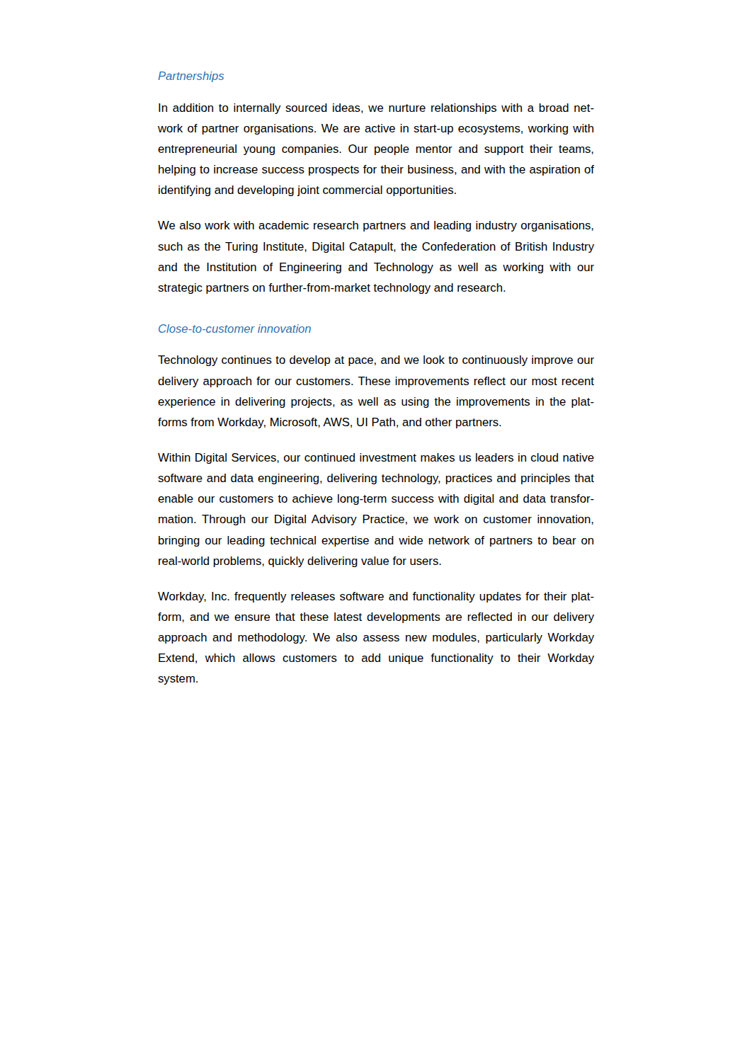Partnerships
In addition to internally sourced ideas, we nurture relationships with a broad network of partner organisations. We are active in start-up ecosystems, working with entrepreneurial young companies. Our people mentor and support their teams, helping to increase success prospects for their business, and with the aspiration of identifying and developing joint commercial opportunities.
We also work with academic research partners and leading industry organisations, such as the Turing Institute, Digital Catapult, the Confederation of British Industry and the Institution of Engineering and Technology as well as working with our strategic partners on further-from-market technology and research.
Close-to-customer innovation
Technology continues to develop at pace, and we look to continuously improve our delivery approach for our customers. These improvements reflect our most recent experience in delivering projects, as well as using the improvements in the platforms from Workday, Microsoft, AWS, UI Path, and other partners.
Within Digital Services, our continued investment makes us leaders in cloud native software and data engineering, delivering technology, practices and principles that enable our customers to achieve long-term success with digital and data transformation. Through our Digital Advisory Practice, we work on customer innovation, bringing our leading technical expertise and wide network of partners to bear on real-world problems, quickly delivering value for users.
Workday, Inc. frequently releases software and functionality updates for their platform, and we ensure that these latest developments are reflected in our delivery approach and methodology. We also assess new modules, particularly Workday Extend, which allows customers to add unique functionality to their Workday system.